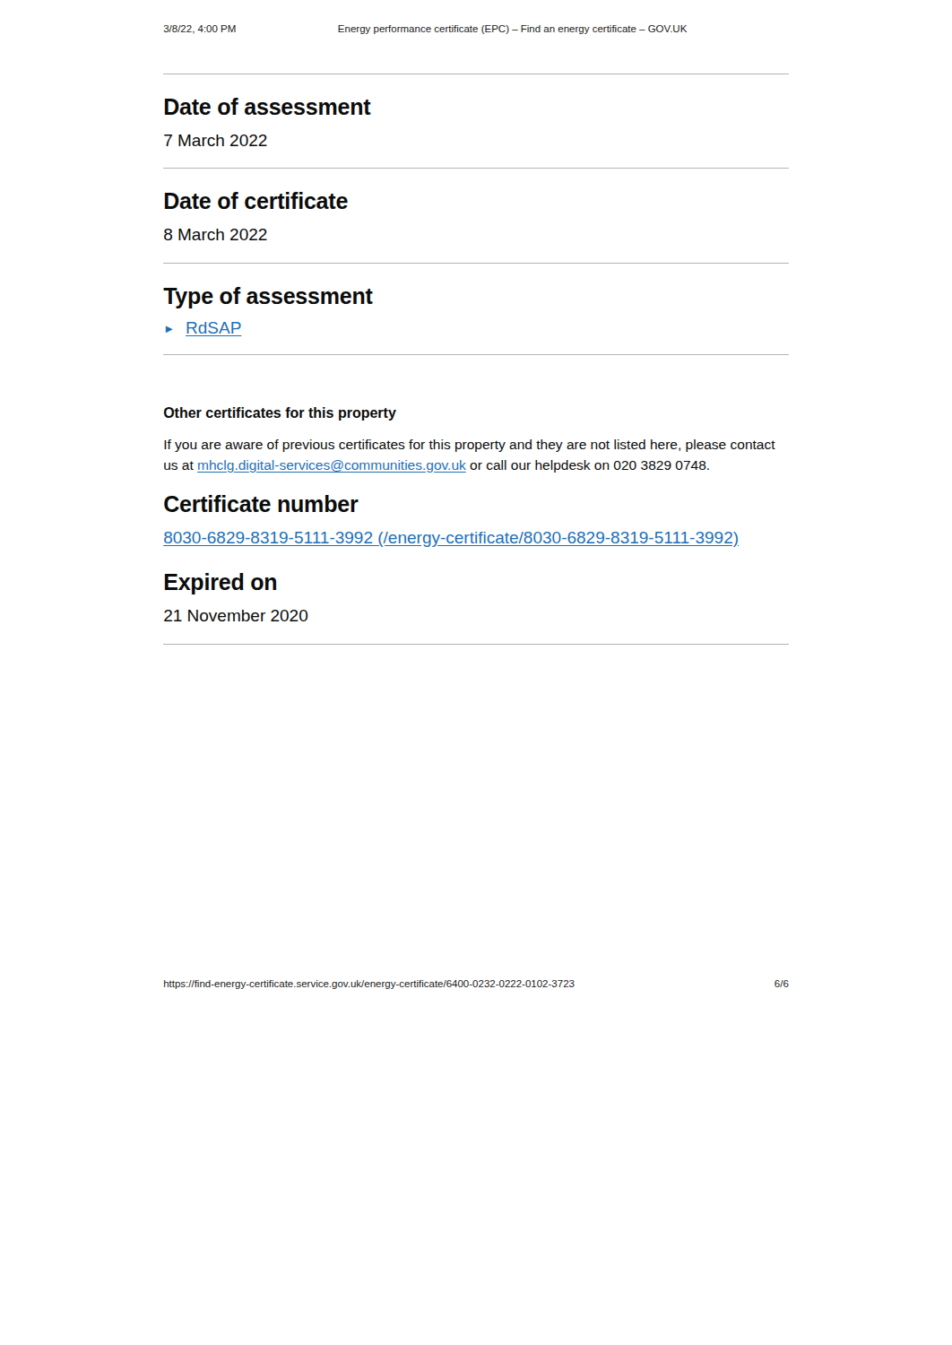3/8/22, 4:00 PM
Energy performance certificate (EPC) – Find an energy certificate – GOV.UK
Date of assessment
7 March 2022
Date of certificate
8 March 2022
Type of assessment
► RdSAP
Other certificates for this property
If you are aware of previous certificates for this property and they are not listed here, please contact us at mhclg.digital-services@communities.gov.uk or call our helpdesk on 020 3829 0748.
Certificate number
8030-6829-8319-5111-3992 (/energy-certificate/8030-6829-8319-5111-3992)
Expired on
21 November 2020
https://find-energy-certificate.service.gov.uk/energy-certificate/6400-0232-0222-0102-3723
6/6